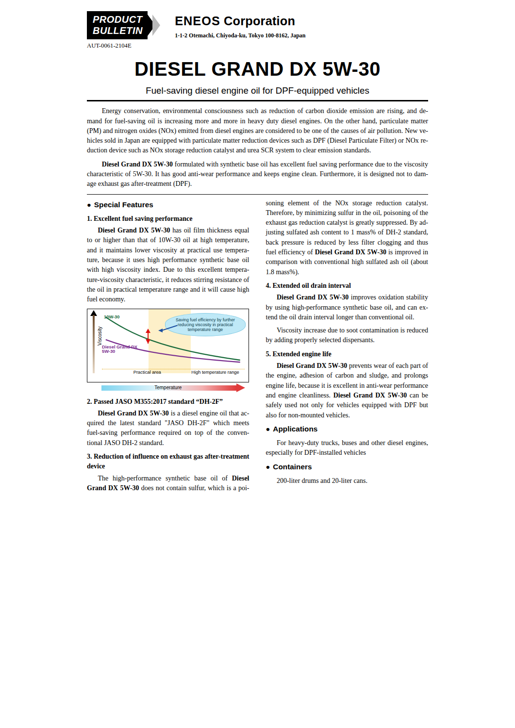PRODUCT
BULLETIN
ENEOS Corporation
1-1-2 Otemachi, Chiyoda-ku, Tokyo 100-8162, Japan
AUT-0061-2104E
DIESEL GRAND DX 5W-30
Fuel-saving diesel engine oil for DPF-equipped vehicles
Energy conservation, environmental consciousness such as reduction of carbon dioxide emission are rising, and demand for fuel-saving oil is increasing more and more in heavy duty diesel engines. On the other hand, particulate matter (PM) and nitrogen oxides (NOx) emitted from diesel engines are considered to be one of the causes of air pollution. New vehicles sold in Japan are equipped with particulate matter reduction devices such as DPF (Diesel Particulate Filter) or NOx reduction device such as NOx storage reduction catalyst and urea SCR system to clear emission standards.
Diesel Grand DX 5W-30 formulated with synthetic base oil has excellent fuel saving performance due to the viscosity characteristic of 5W-30. It has good anti-wear performance and keeps engine clean. Furthermore, it is designed not to damage exhaust gas after-treatment (DPF).
●Special Features
1. Excellent fuel saving performance
Diesel Grand DX 5W-30 has oil film thickness equal to or higher than that of 10W-30 oil at high temperature, and it maintains lower viscosity at practical use temperature, because it uses high performance synthetic base oil with high viscosity index. Due to this excellent temperature-viscosity characteristic, it reduces stirring resistance of the oil in practical temperature range and it will cause high fuel economy.
Viscosity
10W-30
Diesel Grand DX
5W-30
Saving fuel efficiency by further reducing viscosity in practical temperature range
Practical area High temperature range
Temperature
2. Passed JASO M355:2017 standard “DH-2F”
Diesel Grand DX 5W-30 is a diesel engine oil that acquired the latest standard "JASO DH-2F" which meets fuel-saving performance required on top of the conventional JASO DH-2 standard.
3. Reduction of influence on exhaust gas after-treatment device
The high-performance synthetic base oil of Diesel Grand DX 5W-30 does not contain sulfur, which is a poisoning element of the NOx storage reduction catalyst. Therefore, by minimizing sulfur in the oil, poisoning of the exhaust gas reduction catalyst is greatly suppressed. By adjusting sulfated ash content to 1 mass% of DH-2 standard, back pressure is reduced by less filter clogging and thus fuel efficiency of Diesel Grand DX 5W-30 is improved in comparison with conventional high sulfated ash oil (about 1.8 mass%).
4. Extended oil drain interval
Diesel Grand DX 5W-30 improves oxidation stability by using high-performance synthetic base oil, and can extend the oil drain interval longer than conventional oil.
Viscosity increase due to soot contamination is reduced by adding properly selected dispersants.
5. Extended engine life
Diesel Grand DX 5W-30 prevents wear of each part of the engine, adhesion of carbon and sludge, and prolongs engine life, because it is excellent in anti-wear performance and engine cleanliness. Diesel Grand DX 5W-30 can be safely used not only for vehicles equipped with DPF but also for non-mounted vehicles.
●Applications
For heavy-duty trucks, buses and other diesel engines, especially for DPF-installed vehicles
●Containers
200-liter drums and 20-liter cans.